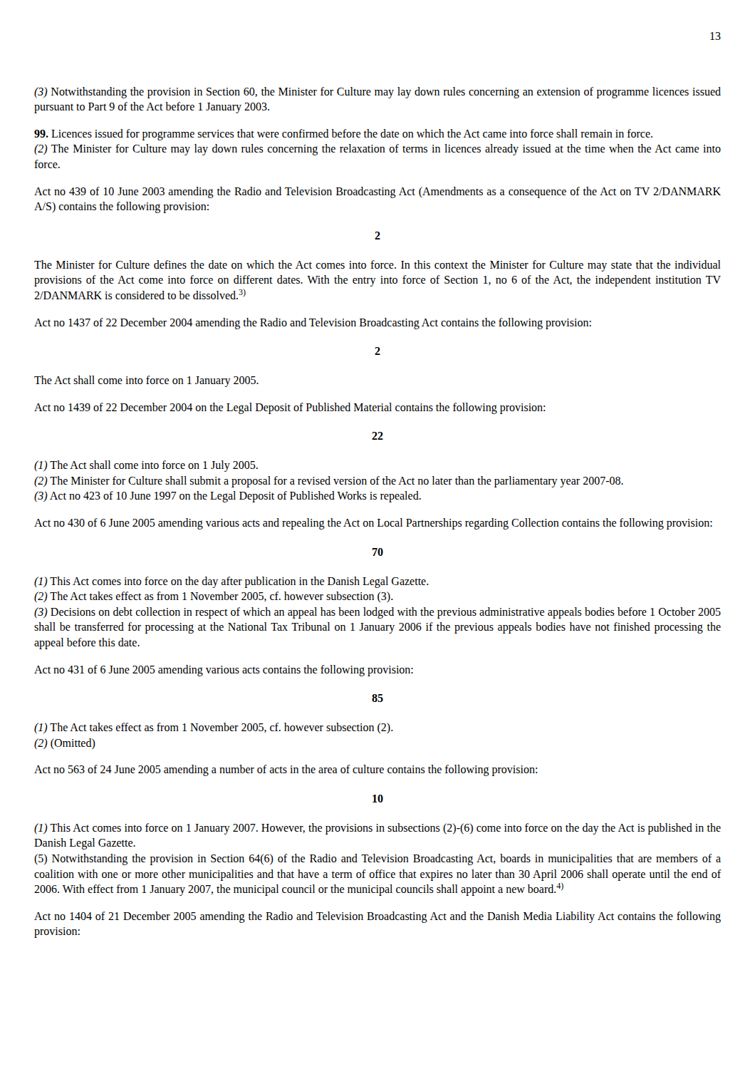13
(3) Notwithstanding the provision in Section 60, the Minister for Culture may lay down rules concerning an extension of programme licences issued pursuant to Part 9 of the Act before 1 January 2003.
99. Licences issued for programme services that were confirmed before the date on which the Act came into force shall remain in force.
(2) The Minister for Culture may lay down rules concerning the relaxation of terms in licences already issued at the time when the Act came into force.
Act no 439 of 10 June 2003 amending the Radio and Television Broadcasting Act (Amendments as a consequence of the Act on TV 2/DANMARK A/S) contains the following provision:
2
The Minister for Culture defines the date on which the Act comes into force. In this context the Minister for Culture may state that the individual provisions of the Act come into force on different dates. With the entry into force of Section 1, no 6 of the Act, the independent institution TV 2/DANMARK is considered to be dissolved.3)
Act no 1437 of 22 December 2004 amending the Radio and Television Broadcasting Act contains the following provision:
2
The Act shall come into force on 1 January 2005.
Act no 1439 of 22 December 2004 on the Legal Deposit of Published Material contains the following provision:
22
(1) The Act shall come into force on 1 July 2005.
(2) The Minister for Culture shall submit a proposal for a revised version of the Act no later than the parliamentary year 2007-08.
(3) Act no 423 of 10 June 1997 on the Legal Deposit of Published Works is repealed.
Act no 430 of 6 June 2005 amending various acts and repealing the Act on Local Partnerships regarding Collection contains the following provision:
70
(1) This Act comes into force on the day after publication in the Danish Legal Gazette.
(2) The Act takes effect as from 1 November 2005, cf. however subsection (3).
(3) Decisions on debt collection in respect of which an appeal has been lodged with the previous administrative appeals bodies before 1 October 2005 shall be transferred for processing at the National Tax Tribunal on 1 January 2006 if the previous appeals bodies have not finished processing the appeal before this date.
Act no 431 of 6 June 2005 amending various acts contains the following provision:
85
(1) The Act takes effect as from 1 November 2005, cf. however subsection (2).
(2) (Omitted)
Act no 563 of 24 June 2005 amending a number of acts in the area of culture contains the following provision:
10
(1) This Act comes into force on 1 January 2007. However, the provisions in subsections (2)-(6) come into force on the day the Act is published in the Danish Legal Gazette.
(5) Notwithstanding the provision in Section 64(6) of the Radio and Television Broadcasting Act, boards in municipalities that are members of a coalition with one or more other municipalities and that have a term of office that expires no later than 30 April 2006 shall operate until the end of 2006. With effect from 1 January 2007, the municipal council or the municipal councils shall appoint a new board.4)
Act no 1404 of 21 December 2005 amending the Radio and Television Broadcasting Act and the Danish Media Liability Act contains the following provision: